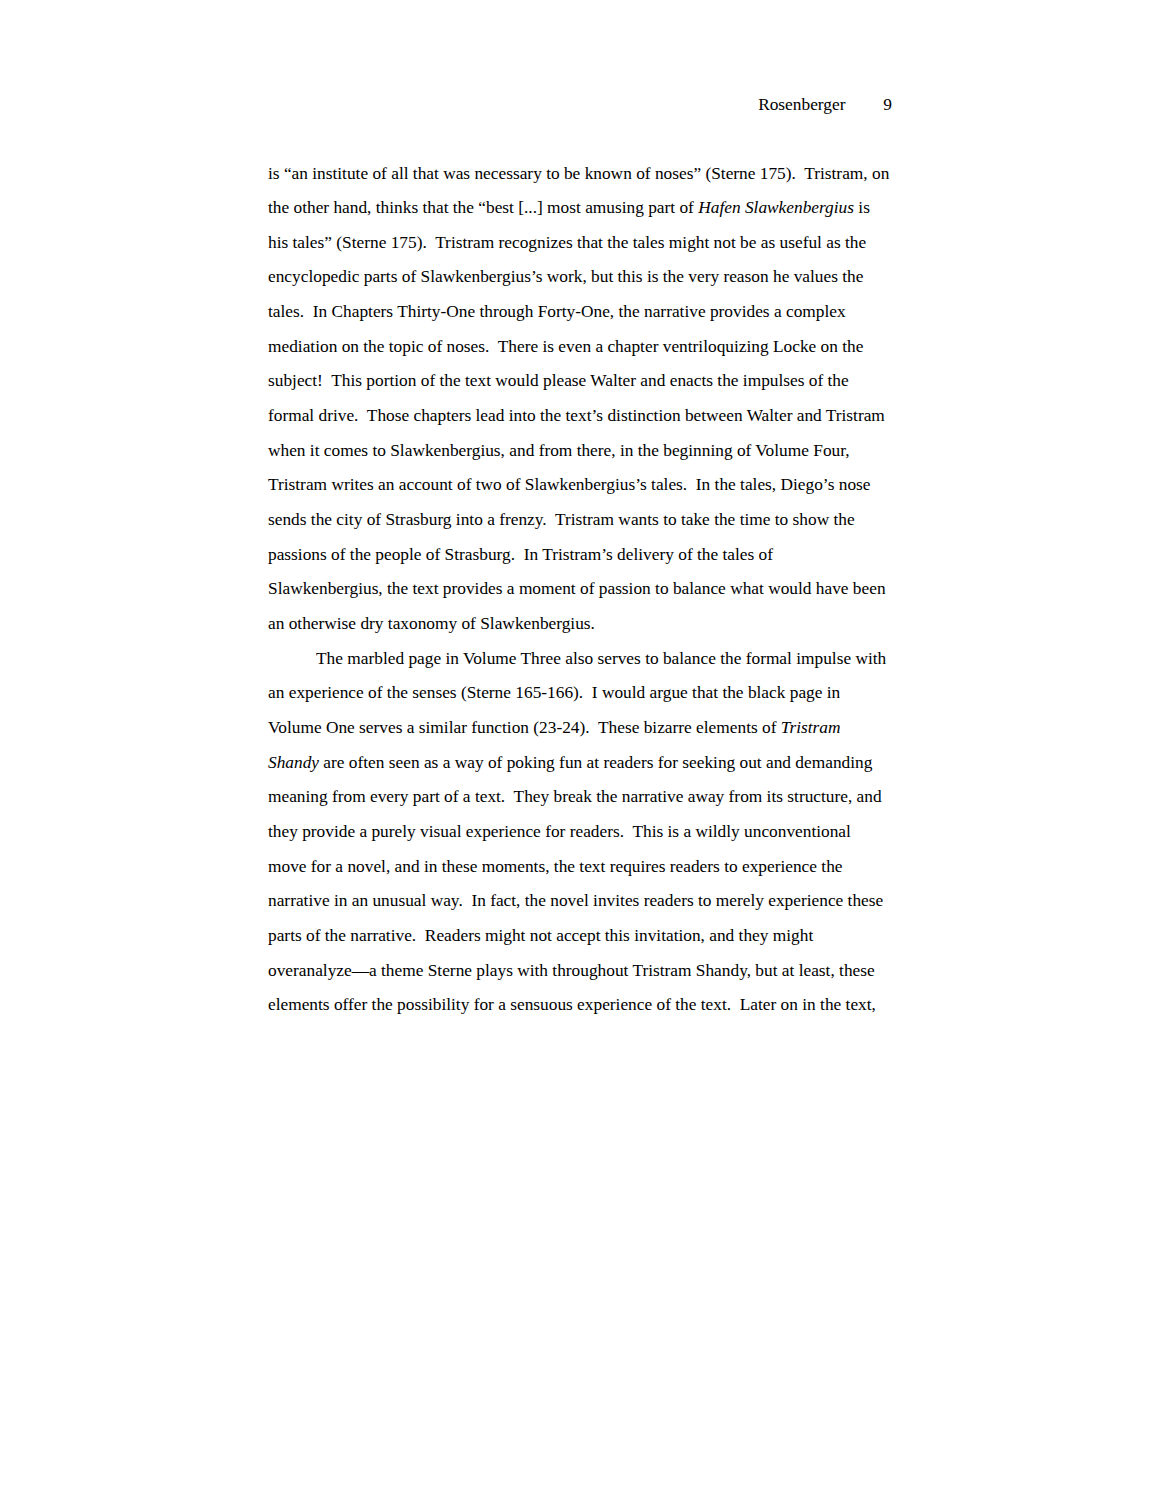Rosenberger 9
is “an institute of all that was necessary to be known of noses” (Sterne 175). Tristram, on the other hand, thinks that the “best [...] most amusing part of Hafen Slawkenbergius is his tales” (Sterne 175). Tristram recognizes that the tales might not be as useful as the encyclopedic parts of Slawkenbergius’s work, but this is the very reason he values the tales. In Chapters Thirty-One through Forty-One, the narrative provides a complex mediation on the topic of noses. There is even a chapter ventriloquizing Locke on the subject! This portion of the text would please Walter and enacts the impulses of the formal drive. Those chapters lead into the text’s distinction between Walter and Tristram when it comes to Slawkenbergius, and from there, in the beginning of Volume Four, Tristram writes an account of two of Slawkenbergius’s tales. In the tales, Diego’s nose sends the city of Strasburg into a frenzy. Tristram wants to take the time to show the passions of the people of Strasburg. In Tristram’s delivery of the tales of Slawkenbergius, the text provides a moment of passion to balance what would have been an otherwise dry taxonomy of Slawkenbergius.
The marbled page in Volume Three also serves to balance the formal impulse with an experience of the senses (Sterne 165-166). I would argue that the black page in Volume One serves a similar function (23-24). These bizarre elements of Tristram Shandy are often seen as a way of poking fun at readers for seeking out and demanding meaning from every part of a text. They break the narrative away from its structure, and they provide a purely visual experience for readers. This is a wildly unconventional move for a novel, and in these moments, the text requires readers to experience the narrative in an unusual way. In fact, the novel invites readers to merely experience these parts of the narrative. Readers might not accept this invitation, and they might overanalyze—a theme Sterne plays with throughout Tristram Shandy, but at least, these elements offer the possibility for a sensuous experience of the text. Later on in the text,